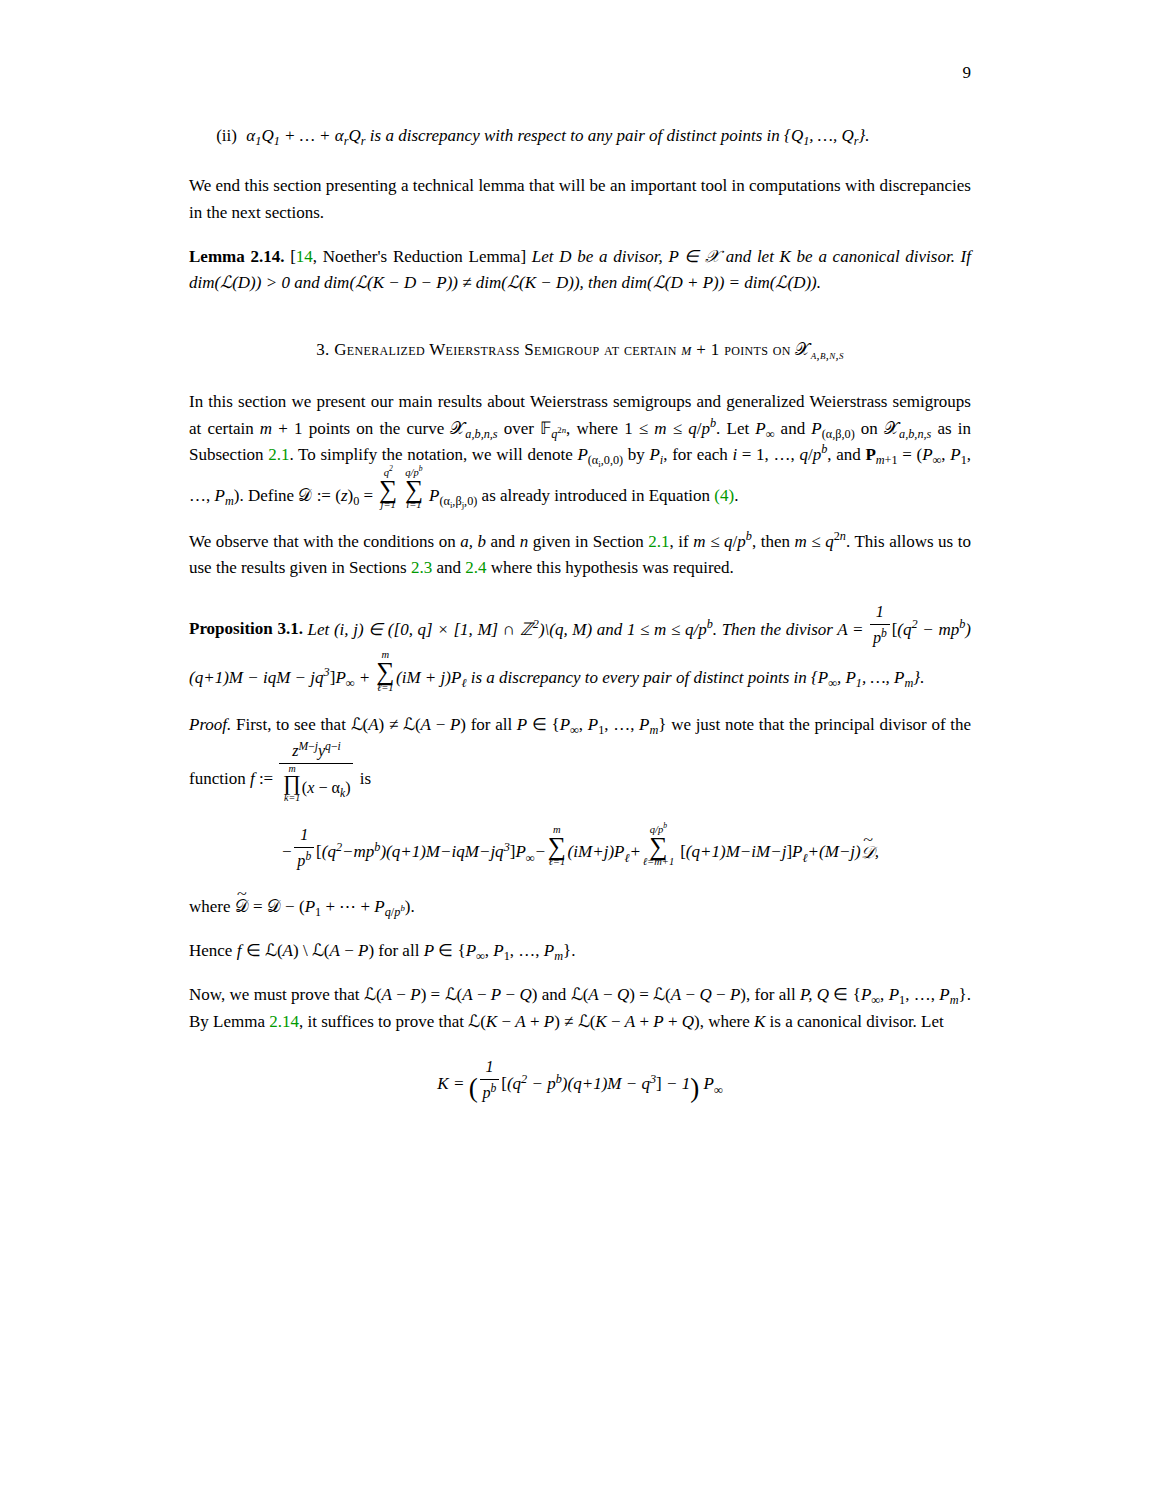9
(ii) α1Q1 + … + αrQr is a discrepancy with respect to any pair of distinct points in {Q1, …, Qr}.
We end this section presenting a technical lemma that will be an important tool in computations with discrepancies in the next sections.
Lemma 2.14. [14, Noether's Reduction Lemma] Let D be a divisor, P ∈ 𝒳 and let K be a canonical divisor. If dim(ℒ(D)) > 0 and dim(ℒ(K − D − P)) ≠ dim(ℒ(K − D)), then dim(ℒ(D + P)) = dim(ℒ(D)).
3. Generalized Weierstrass Semigroup at certain m + 1 points on 𝒳a,b,n,s
In this section we present our main results about Weierstrass semigroups and generalized Weierstrass semigroups at certain m + 1 points on the curve 𝒳a,b,n,s over 𝔽q2n, where 1 ≤ m ≤ q/pb. Let P∞ and P(α,β,0) on 𝒳a,b,n,s as in Subsection 2.1. To simplify the notation, we will denote P(αi,0,0) by Pi, for each i = 1, …, q/pb, and Pm+1 = (P∞, P1, …, Pm). Define 𝒟 := (z)0 = q2∑j=1 q/pb∑i=1 P(αi,βj,0) as already introduced in Equation (4).
We observe that with the conditions on a, b and n given in Section 2.1, if m ≤ q/pb, then m ≤ q2n. This allows us to use the results given in Sections 2.3 and 2.4 where this hypothesis was required.
Proposition 3.1. Let (i, j) ∈ ([0, q] × [1, M] ∩ ℤ2)\(q, M) and 1 ≤ m ≤ q/pb. Then the divisor A = 1 pb[(q2 − mpb)(q+1)M − iqM − jq3] P∞ + m∑ℓ=1(iM + j)Pℓ is a discrepancy to every pair of distinct points in {P∞, P1, …, Pm}.
Proof. First, to see that ℒ(A) ≠ ℒ(A − P) for all P ∈ {P∞, P1, …, Pm} we just note that the principal divisor of the function f := zM−jyq−i m∏k=1(x − αk) is
−1 pb[(q2−mpb)(q+1)M−iqM−jq3] P∞−m∑ℓ=1(iM+j)Pℓ+q/pb∑ℓ=m+1 [(q+1)M−iM−j] Pℓ+(M−j)𝒟,
where 𝒟 = 𝒟 − (P1 + ⋯ + Pq/pb).
Hence f ∈ ℒ(A) \ ℒ(A − P) for all P ∈ {P∞, P1, …, Pm}.
Now, we must prove that ℒ(A − P) = ℒ(A − P − Q) and ℒ(A − Q) = ℒ(A − Q − P), for all P, Q ∈ {P∞, P1, …, Pm}. By Lemma 2.14, it suffices to prove that ℒ(K − A + P) ≠ ℒ(K − A + P + Q), where K is a canonical divisor. Let
K = (1 pb[(q2 − pb)(q+1)M − q3] − 1) P∞